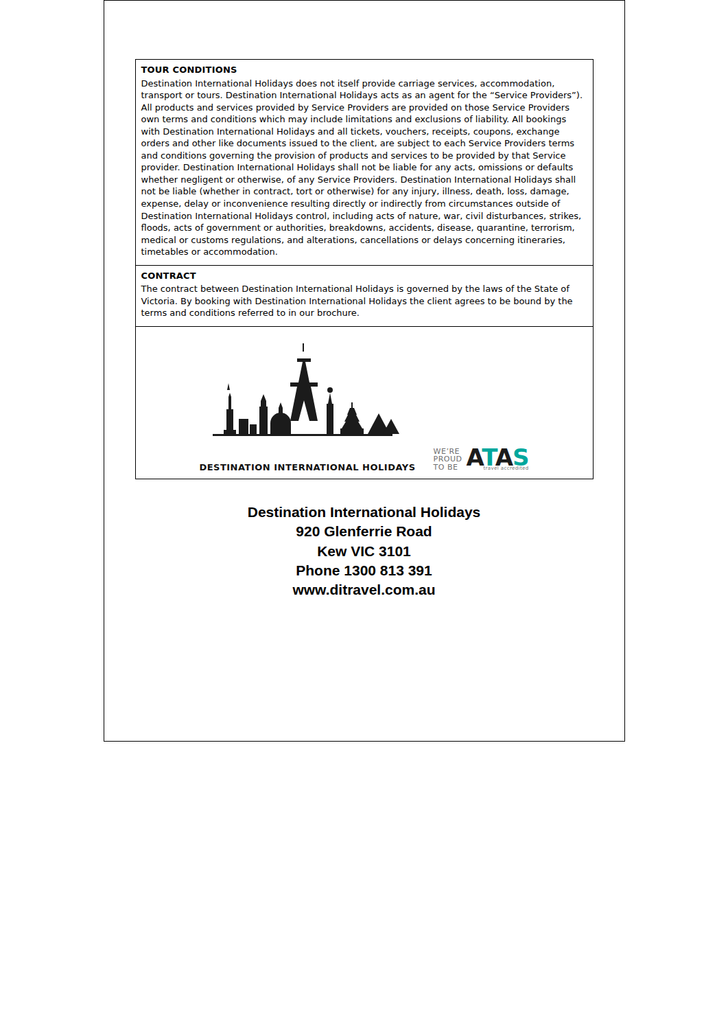| TOUR CONDITIONS Destination International Holidays does not itself provide carriage services, accommodation, transport or tours. Destination International Holidays acts as an agent for the “Service Providers”). All products and services provided by Service Providers are provided on those Service Providers own terms and conditions which may include limitations and exclusions of liability. All bookings with Destination International Holidays and all tickets, vouchers, receipts, coupons, exchange orders and other like documents issued to the client, are subject to each Service Providers terms and conditions governing the provision of products and services to be provided by that Service provider. Destination International Holidays shall not be liable for any acts, omissions or defaults whether negligent or otherwise, of any Service Providers. Destination International Holidays shall not be liable (whether in contract, tort or otherwise) for any injury, illness, death, loss, damage, expense, delay or inconvenience resulting directly or indirectly from circumstances outside of Destination International Holidays control, including acts of nature, war, civil disturbances, strikes, floods, acts of government or authorities, breakdowns, accidents, disease, quarantine, terrorism, medical or customs regulations, and alterations, cancellations or delays concerning itineraries, timetables or accommodation. |
| CONTRACT The contract between Destination International Holidays is governed by the laws of the State of Victoria. By booking with Destination International Holidays the client agrees to be bound by the terms and conditions referred to in our brochure. |
| DESTINATION INTERNATIONAL HOLIDAYS WE’RE PROUD TO BE A T A S travel accredited |
Destination International Holidays
920 Glenferrie Road
Kew VIC 3101
Phone 1300 813 391
www.ditravel.com.au